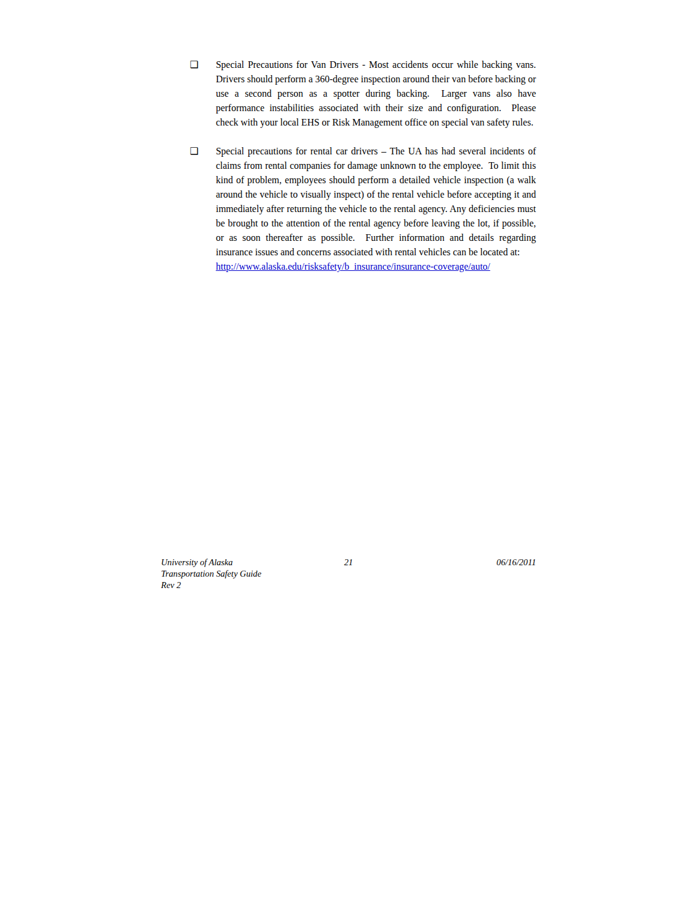Special Precautions for Van Drivers - Most accidents occur while backing vans. Drivers should perform a 360-degree inspection around their van before backing or use a second person as a spotter during backing. Larger vans also have performance instabilities associated with their size and configuration. Please check with your local EHS or Risk Management office on special van safety rules.
Special precautions for rental car drivers – The UA has had several incidents of claims from rental companies for damage unknown to the employee. To limit this kind of problem, employees should perform a detailed vehicle inspection (a walk around the vehicle to visually inspect) of the rental vehicle before accepting it and immediately after returning the vehicle to the rental agency. Any deficiencies must be brought to the attention of the rental agency before leaving the lot, if possible, or as soon thereafter as possible. Further information and details regarding insurance issues and concerns associated with rental vehicles can be located at:
http://www.alaska.edu/risksafety/b_insurance/insurance-coverage/auto/
| University of Alaska | 21 | 06/16/2011 |
| Transportation Safety Guide | | |
| Rev 2 | | |